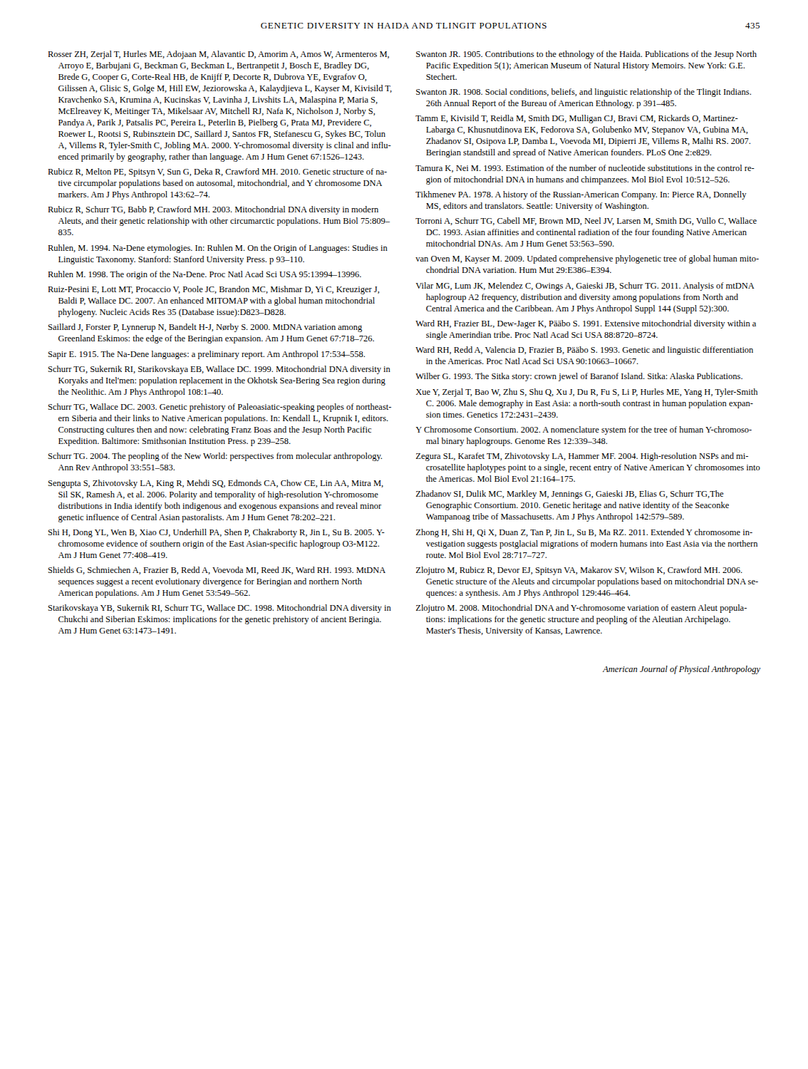Genetic Diversity in Haida and Tlingit Populations 435
Rosser ZH, Zerjal T, Hurles ME, Adojaan M, Alavantic D, Amorim A, Amos W, Armenteros M, Arroyo E, Barbujani G, Beckman G, Beckman L, Bertranpetit J, Bosch E, Bradley DG, Brede G, Cooper G, Corte-Real HB, de Knijff P, Decorte R, Dubrova YE, Evgrafov O, Gilissen A, Glisic S, Golge M, Hill EW, Jeziorowska A, Kalaydjieva L, Kayser M, Kivisild T, Kravchenko SA, Krumina A, Kucinskas V, Lavinha J, Livshits LA, Malaspina P, Maria S, McElreavey K, Meitinger TA, Mikelsaar AV, Mitchell RJ, Nafa K, Nicholson J, Norby S, Pandya A, Parik J, Patsalis PC, Pereira L, Peterlin B, Pielberg G, Prata MJ, Previdere C, Roewer L, Rootsi S, Rubinsztein DC, Saillard J, Santos FR, Stefanescu G, Sykes BC, Tolun A, Villems R, Tyler-Smith C, Jobling MA. 2000. Y-chromosomal diversity is clinal and influenced primarily by geography, rather than language. Am J Hum Genet 67:1526–1243.
Rubicz R, Melton PE, Spitsyn V, Sun G, Deka R, Crawford MH. 2010. Genetic structure of native circumpolar populations based on autosomal, mitochondrial, and Y chromosome DNA markers. Am J Phys Anthropol 143:62–74.
Rubicz R, Schurr TG, Babb P, Crawford MH. 2003. Mitochondrial DNA diversity in modern Aleuts, and their genetic relationship with other circumarctic populations. Hum Biol 75:809–835.
Ruhlen, M. 1994. Na-Dene etymologies. In: Ruhlen M. On the Origin of Languages: Studies in Linguistic Taxonomy. Stanford: Stanford University Press. p 93–110.
Ruhlen M. 1998. The origin of the Na-Dene. Proc Natl Acad Sci USA 95:13994–13996.
Ruiz-Pesini E, Lott MT, Procaccio V, Poole JC, Brandon MC, Mishmar D, Yi C, Kreuziger J, Baldi P, Wallace DC. 2007. An enhanced MITOMAP with a global human mitochondrial phylogeny. Nucleic Acids Res 35 (Database issue):D823–D828.
Saillard J, Forster P, Lynnerup N, Bandelt H-J, Nørby S. 2000. MtDNA variation among Greenland Eskimos: the edge of the Beringian expansion. Am J Hum Genet 67:718–726.
Sapir E. 1915. The Na-Dene languages: a preliminary report. Am Anthropol 17:534–558.
Schurr TG, Sukernik RI, Starikovskaya EB, Wallace DC. 1999. Mitochondrial DNA diversity in Koryaks and Itel'men: population replacement in the Okhotsk Sea-Bering Sea region during the Neolithic. Am J Phys Anthropol 108:1–40.
Schurr TG, Wallace DC. 2003. Genetic prehistory of Paleoasiatic-speaking peoples of northeastern Siberia and their links to Native American populations. In: Kendall L, Krupnik I, editors. Constructing cultures then and now: celebrating Franz Boas and the Jesup North Pacific Expedition. Baltimore: Smithsonian Institution Press. p 239–258.
Schurr TG. 2004. The peopling of the New World: perspectives from molecular anthropology. Ann Rev Anthropol 33:551–583.
Sengupta S, Zhivotovsky LA, King R, Mehdi SQ, Edmonds CA, Chow CE, Lin AA, Mitra M, Sil SK, Ramesh A, et al. 2006. Polarity and temporality of high-resolution Y-chromosome distributions in India identify both indigenous and exogenous expansions and reveal minor genetic influence of Central Asian pastoralists. Am J Hum Genet 78:202–221.
Shi H, Dong YL, Wen B, Xiao CJ, Underhill PA, Shen P, Chakraborty R, Jin L, Su B. 2005. Y-chromosome evidence of southern origin of the East Asian-specific haplogroup O3-M122. Am J Hum Genet 77:408–419.
Shields G, Schmiechen A, Frazier B, Redd A, Voevoda MI, Reed JK, Ward RH. 1993. MtDNA sequences suggest a recent evolutionary divergence for Beringian and northern North American populations. Am J Hum Genet 53:549–562.
Starikovskaya YB, Sukernik RI, Schurr TG, Wallace DC. 1998. Mitochondrial DNA diversity in Chukchi and Siberian Eskimos: implications for the genetic prehistory of ancient Beringia. Am J Hum Genet 63:1473–1491.
Swanton JR. 1905. Contributions to the ethnology of the Haida. Publications of the Jesup North Pacific Expedition 5(1); American Museum of Natural History Memoirs. New York: G.E. Stechert.
Swanton JR. 1908. Social conditions, beliefs, and linguistic relationship of the Tlingit Indians. 26th Annual Report of the Bureau of American Ethnology. p 391–485.
Tamm E, Kivisild T, Reidla M, Smith DG, Mulligan CJ, Bravi CM, Rickards O, Martinez-Labarga C, Khusnutdinova EK, Fedorova SA, Golubenko MV, Stepanov VA, Gubina MA, Zhadanov SI, Osipova LP, Damba L, Voevoda MI, Dipierri JE, Villems R, Malhi RS. 2007. Beringian standstill and spread of Native American founders. PLoS One 2:e829.
Tamura K, Nei M. 1993. Estimation of the number of nucleotide substitutions in the control region of mitochondrial DNA in humans and chimpanzees. Mol Biol Evol 10:512–526.
Tikhmenev PA. 1978. A history of the Russian-American Company. In: Pierce RA, Donnelly MS, editors and translators. Seattle: University of Washington.
Torroni A, Schurr TG, Cabell MF, Brown MD, Neel JV, Larsen M, Smith DG, Vullo C, Wallace DC. 1993. Asian affinities and continental radiation of the four founding Native American mitochondrial DNAs. Am J Hum Genet 53:563–590.
van Oven M, Kayser M. 2009. Updated comprehensive phylogenetic tree of global human mitochondrial DNA variation. Hum Mut 29:E386–E394.
Vilar MG, Lum JK, Melendez C, Owings A, Gaieski JB, Schurr TG. 2011. Analysis of mtDNA haplogroup A2 frequency, distribution and diversity among populations from North and Central America and the Caribbean. Am J Phys Anthropol Suppl 144 (Suppl 52):300.
Ward RH, Frazier BL, Dew-Jager K, Pääbo S. 1991. Extensive mitochondrial diversity within a single Amerindian tribe. Proc Natl Acad Sci USA 88:8720–8724.
Ward RH, Redd A, Valencia D, Frazier B, Pääbo S. 1993. Genetic and linguistic differentiation in the Americas. Proc Natl Acad Sci USA 90:10663–10667.
Wilber G. 1993. The Sitka story: crown jewel of Baranof Island. Sitka: Alaska Publications.
Xue Y, Zerjal T, Bao W, Zhu S, Shu Q, Xu J, Du R, Fu S, Li P, Hurles ME, Yang H, Tyler-Smith C. 2006. Male demography in East Asia: a north-south contrast in human population expansion times. Genetics 172:2431–2439.
Y Chromosome Consortium. 2002. A nomenclature system for the tree of human Y-chromosomal binary haplogroups. Genome Res 12:339–348.
Zegura SL, Karafet TM, Zhivotovsky LA, Hammer MF. 2004. High-resolution NSPs and microsatellite haplotypes point to a single, recent entry of Native American Y chromosomes into the Americas. Mol Biol Evol 21:164–175.
Zhadanov SI, Dulik MC, Markley M, Jennings G, Gaieski JB, Elias G, Schurr TG,The Genographic Consortium. 2010. Genetic heritage and native identity of the Seaconke Wampanoag tribe of Massachusetts. Am J Phys Anthropol 142:579–589.
Zhong H, Shi H, Qi X, Duan Z, Tan P, Jin L, Su B, Ma RZ. 2011. Extended Y chromosome investigation suggests postglacial migrations of modern humans into East Asia via the northern route. Mol Biol Evol 28:717–727.
Zlojutro M, Rubicz R, Devor EJ, Spitsyn VA, Makarov SV, Wilson K, Crawford MH. 2006. Genetic structure of the Aleuts and circumpolar populations based on mitochondrial DNA sequences: a synthesis. Am J Phys Anthropol 129:446–464.
Zlojutro M. 2008. Mitochondrial DNA and Y-chromosome variation of eastern Aleut populations: implications for the genetic structure and peopling of the Aleutian Archipelago. Master's Thesis, University of Kansas, Lawrence.
American Journal of Physical Anthropology